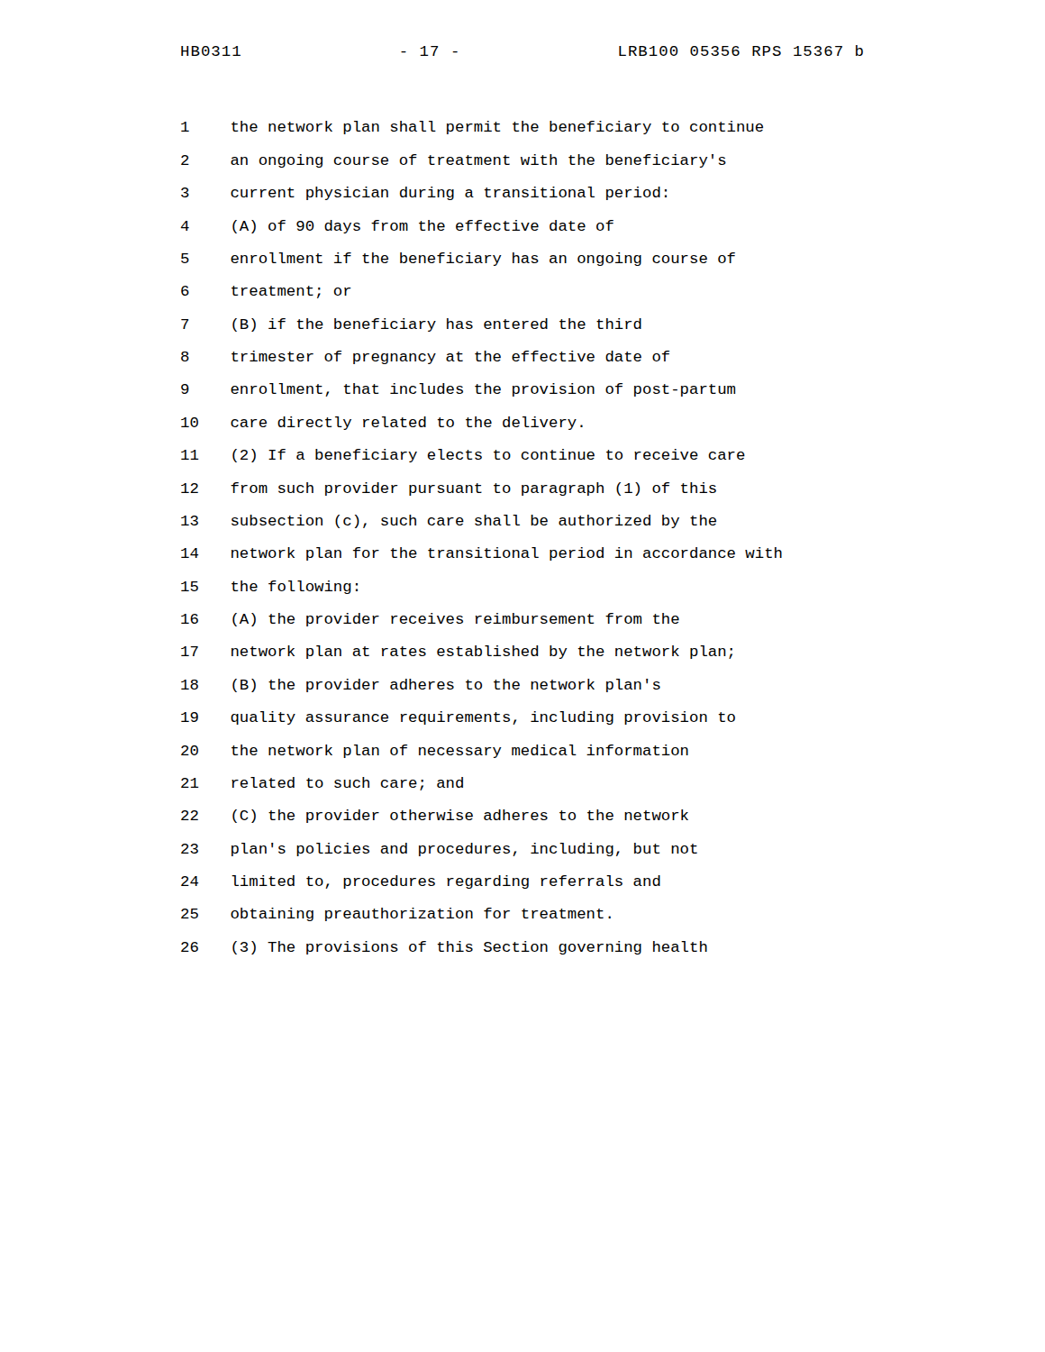HB0311 - 17 - LRB100 05356 RPS 15367 b
| 1 | the network plan shall permit the beneficiary to continue |
| 2 | an ongoing course of treatment with the beneficiary's |
| 3 | current physician during a transitional period: |
| 4 | (A) of 90 days from the effective date of |
| 5 | enrollment if the beneficiary has an ongoing course of |
| 6 | treatment; or |
| 7 | (B) if the beneficiary has entered the third |
| 8 | trimester of pregnancy at the effective date of |
| 9 | enrollment, that includes the provision of post-partum |
| 10 | care directly related to the delivery. |
| 11 | (2) If a beneficiary elects to continue to receive care |
| 12 | from such provider pursuant to paragraph (1) of this |
| 13 | subsection (c), such care shall be authorized by the |
| 14 | network plan for the transitional period in accordance with |
| 15 | the following: |
| 16 | (A) the provider receives reimbursement from the |
| 17 | network plan at rates established by the network plan; |
| 18 | (B) the provider adheres to the network plan's |
| 19 | quality assurance requirements, including provision to |
| 20 | the network plan of necessary medical information |
| 21 | related to such care; and |
| 22 | (C) the provider otherwise adheres to the network |
| 23 | plan's policies and procedures, including, but not |
| 24 | limited to, procedures regarding referrals and |
| 25 | obtaining preauthorization for treatment. |
| 26 | (3) The provisions of this Section governing health |